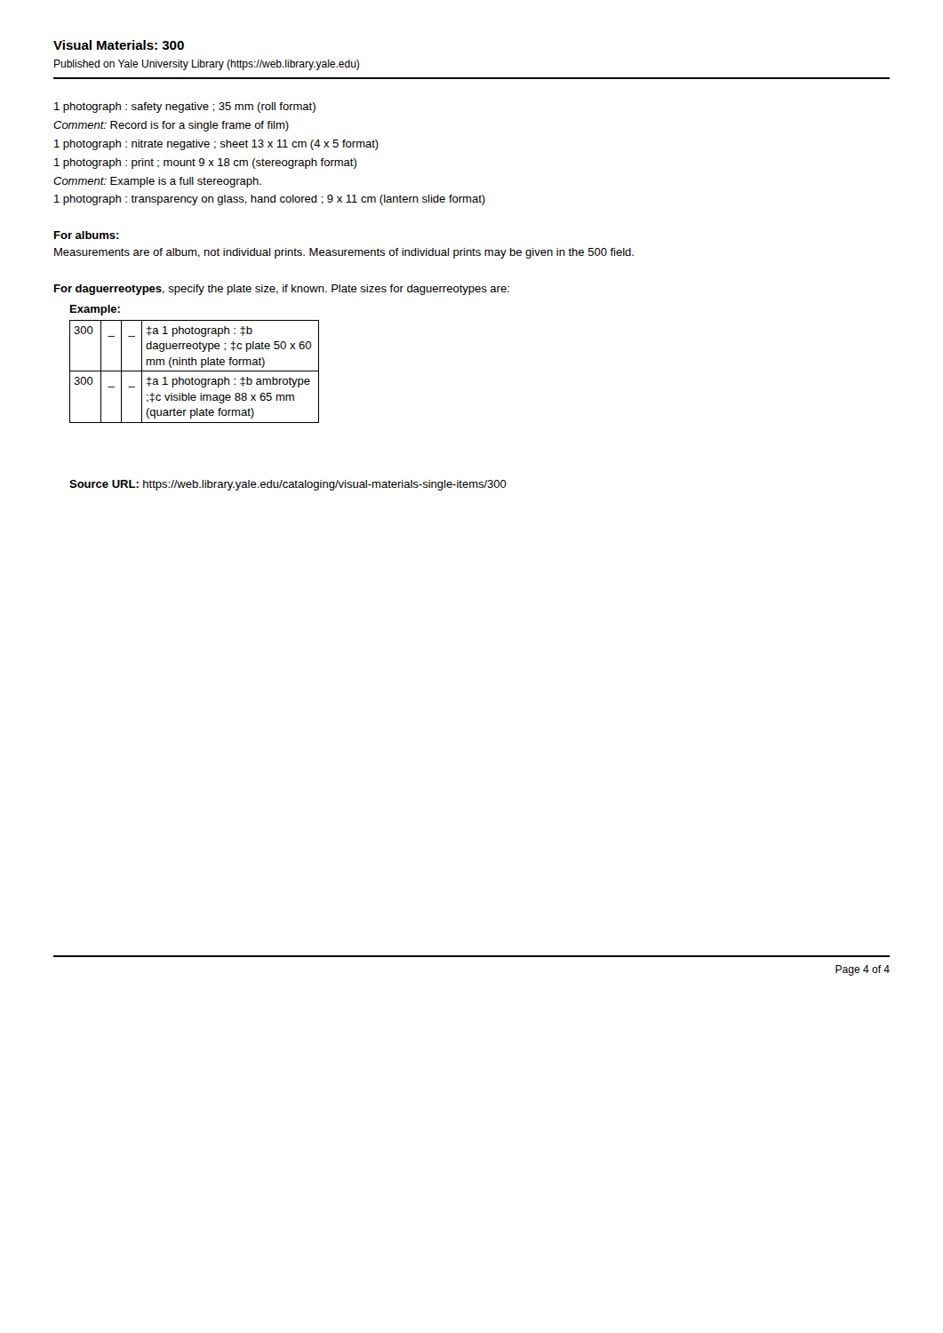Visual Materials: 300
Published on Yale University Library (https://web.library.yale.edu)
1 photograph : safety negative ; 35 mm (roll format)
Comment: Record is for a single frame of film)
1 photograph : nitrate negative ; sheet 13 x 11 cm (4 x 5 format)
1 photograph : print ; mount 9 x 18 cm (stereograph format)
Comment: Example is a full stereograph.
1 photograph : transparency on glass, hand colored ; 9 x 11 cm (lantern slide format)
For albums:
Measurements are of album, not individual prints. Measurements of individual prints may be given in the 500 field.
For daguerreotypes, specify the plate size, if known. Plate sizes for daguerreotypes are:
Example:
| 300 | _ | _ | ‡a 1 photograph : ‡b daguerreotype ; ‡c plate 50 x 60 mm (ninth plate format) |
| 300 | _ | _ | ‡a 1 photograph : ‡b ambrotype ;‡c visible image 88 x 65 mm (quarter plate format) |
Source URL: https://web.library.yale.edu/cataloging/visual-materials-single-items/300
Page 4 of 4